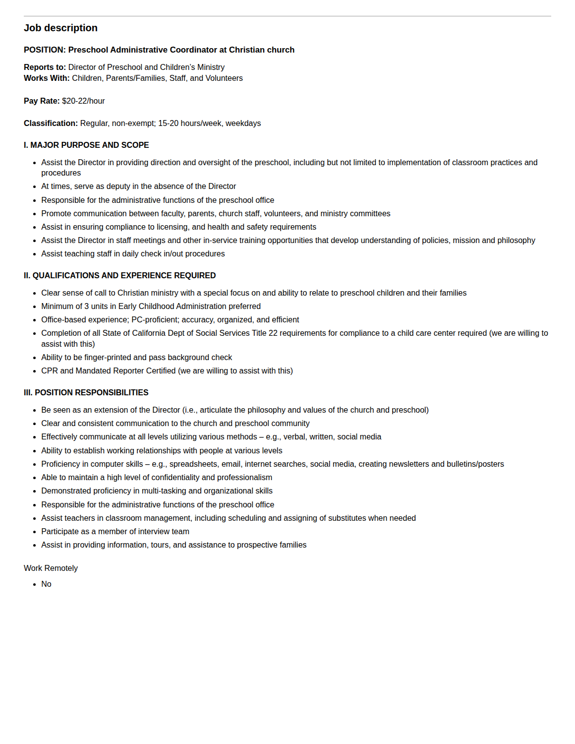Job description
POSITION: Preschool Administrative Coordinator at Christian church
Reports to: Director of Preschool and Children’s Ministry
Works With: Children, Parents/Families, Staff, and Volunteers
Pay Rate: $20-22/hour
Classification: Regular, non-exempt; 15-20 hours/week, weekdays
I. MAJOR PURPOSE AND SCOPE
Assist the Director in providing direction and oversight of the preschool, including but not limited to implementation of classroom practices and procedures
At times, serve as deputy in the absence of the Director
Responsible for the administrative functions of the preschool office
Promote communication between faculty, parents, church staff, volunteers, and ministry committees
Assist in ensuring compliance to licensing, and health and safety requirements
Assist the Director in staff meetings and other in-service training opportunities that develop understanding of policies, mission and philosophy
Assist teaching staff in daily check in/out procedures
II. QUALIFICATIONS AND EXPERIENCE REQUIRED
Clear sense of call to Christian ministry with a special focus on and ability to relate to preschool children and their families
Minimum of 3 units in Early Childhood Administration preferred
Office-based experience; PC-proficient; accuracy, organized, and efficient
Completion of all State of California Dept of Social Services Title 22 requirements for compliance to a child care center required (we are willing to assist with this)
Ability to be finger-printed and pass background check
CPR and Mandated Reporter Certified (we are willing to assist with this)
III. POSITION RESPONSIBILITIES
Be seen as an extension of the Director (i.e., articulate the philosophy and values of the church and preschool)
Clear and consistent communication to the church and preschool community
Effectively communicate at all levels utilizing various methods – e.g., verbal, written, social media
Ability to establish working relationships with people at various levels
Proficiency in computer skills – e.g., spreadsheets, email, internet searches, social media, creating newsletters and bulletins/posters
Able to maintain a high level of confidentiality and professionalism
Demonstrated proficiency in multi-tasking and organizational skills
Responsible for the administrative functions of the preschool office
Assist teachers in classroom management, including scheduling and assigning of substitutes when needed
Participate as a member of interview team
Assist in providing information, tours, and assistance to prospective families
Work Remotely
No